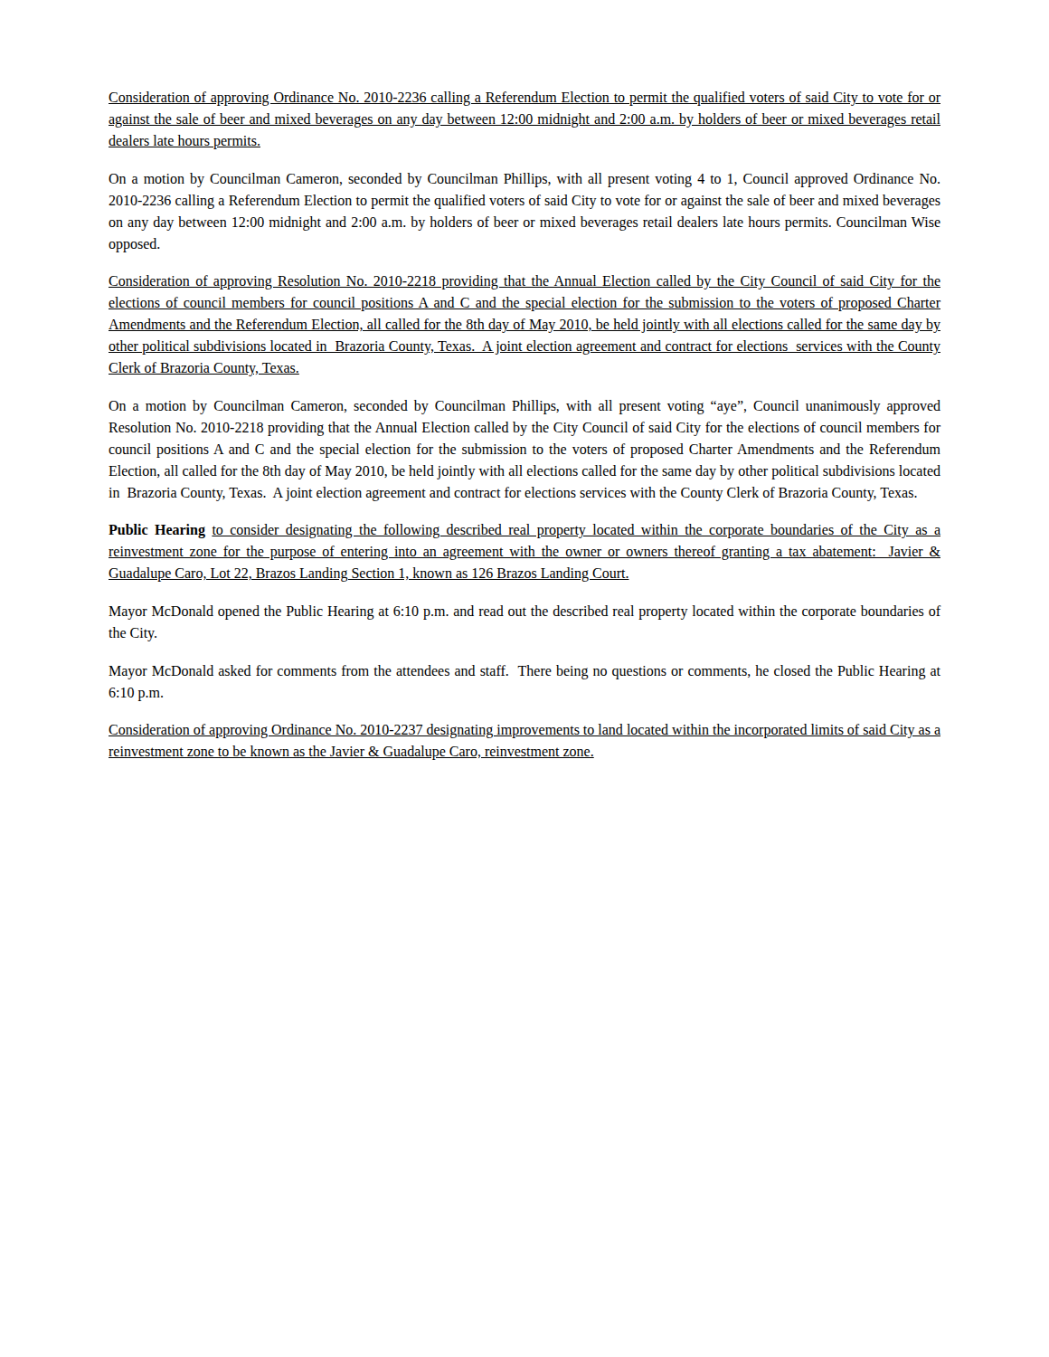Consideration of approving Ordinance No. 2010-2236 calling a Referendum Election to permit the qualified voters of said City to vote for or against the sale of beer and mixed beverages on any day between 12:00 midnight and 2:00 a.m. by holders of beer or mixed beverages retail dealers late hours permits.
On a motion by Councilman Cameron, seconded by Councilman Phillips, with all present voting 4 to 1, Council approved Ordinance No. 2010-2236 calling a Referendum Election to permit the qualified voters of said City to vote for or against the sale of beer and mixed beverages on any day between 12:00 midnight and 2:00 a.m. by holders of beer or mixed beverages retail dealers late hours permits. Councilman Wise opposed.
Consideration of approving Resolution No. 2010-2218 providing that the Annual Election called by the City Council of said City for the elections of council members for council positions A and C and the special election for the submission to the voters of proposed Charter Amendments and the Referendum Election, all called for the 8th day of May 2010, be held jointly with all elections called for the same day by other political subdivisions located in Brazoria County, Texas. A joint election agreement and contract for elections services with the County Clerk of Brazoria County, Texas.
On a motion by Councilman Cameron, seconded by Councilman Phillips, with all present voting “aye”, Council unanimously approved Resolution No. 2010-2218 providing that the Annual Election called by the City Council of said City for the elections of council members for council positions A and C and the special election for the submission to the voters of proposed Charter Amendments and the Referendum Election, all called for the 8th day of May 2010, be held jointly with all elections called for the same day by other political subdivisions located in Brazoria County, Texas. A joint election agreement and contract for elections services with the County Clerk of Brazoria County, Texas.
Public Hearing to consider designating the following described real property located within the corporate boundaries of the City as a reinvestment zone for the purpose of entering into an agreement with the owner or owners thereof granting a tax abatement: Javier & Guadalupe Caro, Lot 22, Brazos Landing Section 1, known as 126 Brazos Landing Court.
Mayor McDonald opened the Public Hearing at 6:10 p.m. and read out the described real property located within the corporate boundaries of the City.
Mayor McDonald asked for comments from the attendees and staff. There being no questions or comments, he closed the Public Hearing at 6:10 p.m.
Consideration of approving Ordinance No. 2010-2237 designating improvements to land located within the incorporated limits of said City as a reinvestment zone to be known as the Javier & Guadalupe Caro, reinvestment zone.